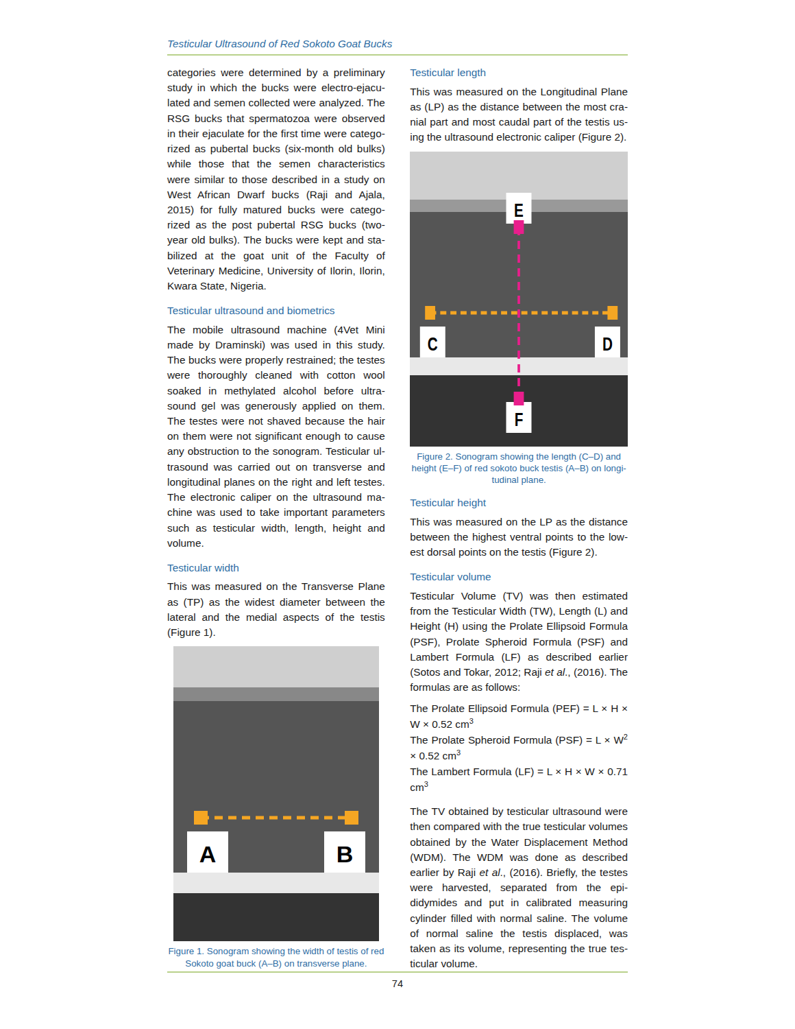Testicular Ultrasound of Red Sokoto Goat Bucks
categories were determined by a preliminary study in which the bucks were electro-ejaculated and semen collected were analyzed. The RSG bucks that spermatozoa were observed in their ejaculate for the first time were categorized as pubertal bucks (six-month old bulks) while those that the semen characteristics were similar to those described in a study on West African Dwarf bucks (Raji and Ajala, 2015) for fully matured bucks were categorized as the post pubertal RSG bucks (two-year old bulks). The bucks were kept and stabilized at the goat unit of the Faculty of Veterinary Medicine, University of Ilorin, Ilorin, Kwara State, Nigeria.
Testicular ultrasound and biometrics
The mobile ultrasound machine (4Vet Mini made by Draminski) was used in this study. The bucks were properly restrained; the testes were thoroughly cleaned with cotton wool soaked in methylated alcohol before ultrasound gel was generously applied on them. The testes were not shaved because the hair on them were not significant enough to cause any obstruction to the sonogram. Testicular ultrasound was carried out on transverse and longitudinal planes on the right and left testes. The electronic caliper on the ultrasound machine was used to take important parameters such as testicular width, length, height and volume.
Testicular width
This was measured on the Transverse Plane as (TP) as the widest diameter between the lateral and the medial aspects of the testis (Figure 1).
Figure 1. Sonogram showing the width of testis of red Sokoto goat buck (A–B) on transverse plane.
Testicular length
This was measured on the Longitudinal Plane as (LP) as the distance between the most cranial part and most caudal part of the testis using the ultrasound electronic caliper (Figure 2).
Figure 2. Sonogram showing the length (C–D) and height (E–F) of red sokoto buck testis (A–B) on longitudinal plane.
Testicular height
This was measured on the LP as the distance between the highest ventral points to the lowest dorsal points on the testis (Figure 2).
Testicular volume
Testicular Volume (TV) was then estimated from the Testicular Width (TW), Length (L) and Height (H) using the Prolate Ellipsoid Formula (PSF), Prolate Spheroid Formula (PSF) and Lambert Formula (LF) as described earlier (Sotos and Tokar, 2012; Raji et al., (2016). The formulas are as follows:
The Prolate Ellipsoid Formula (PEF) = L × H × W × 0.52 cm3 The Prolate Spheroid Formula (PSF) = L × W2 × 0.52 cm3 The Lambert Formula (LF) = L × H × W × 0.71 cm3
The TV obtained by testicular ultrasound were then compared with the true testicular volumes obtained by the Water Displacement Method (WDM). The WDM was done as described earlier by Raji et al., (2016). Briefly, the testes were harvested, separated from the epididymides and put in calibrated measuring cylinder filled with normal saline. The volume of normal saline the testis displaced, was taken as its volume, representing the true testicular volume.
74